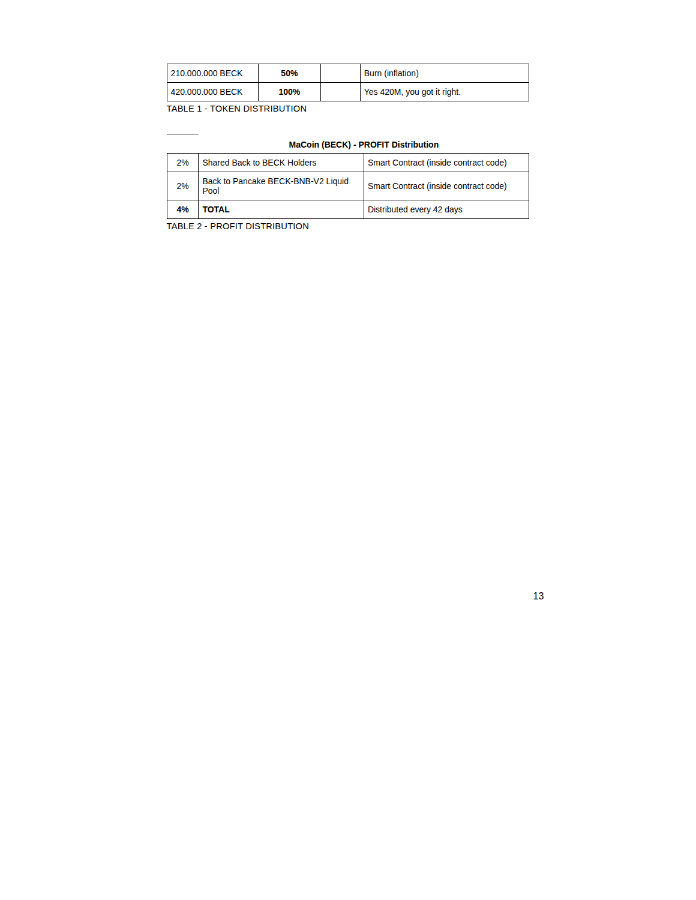| 210.000.000 BECK | 50% | | Burn (inflation) |
| 420.000.000 BECK | 100% | | Yes 420M, you got it right. |
TABLE 1 - TOKEN DISTRIBUTION
| | MaCoin (BECK) - PROFIT Distribution |
| 2% | Shared Back to BECK Holders | Smart Contract (inside contract code) |
| 2% | Back to Pancake BECK-BNB-V2 Liquid Pool | Smart Contract (inside contract code) |
| 4% | TOTAL | Distributed every 42 days |
TABLE 2 - PROFIT DISTRIBUTION
13